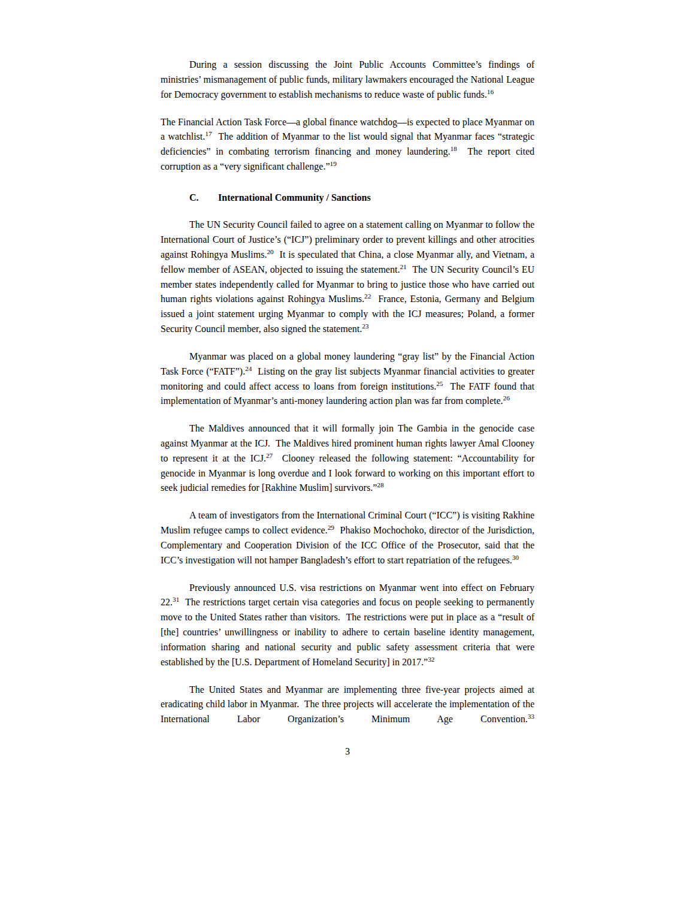During a session discussing the Joint Public Accounts Committee’s findings of ministries’ mismanagement of public funds, military lawmakers encouraged the National League for Democracy government to establish mechanisms to reduce waste of public funds.16
The Financial Action Task Force—a global finance watchdog—is expected to place Myanmar on a watchlist.17 The addition of Myanmar to the list would signal that Myanmar faces “strategic deficiencies” in combating terrorism financing and money laundering.18 The report cited corruption as a “very significant challenge.”19
C. International Community / Sanctions
The UN Security Council failed to agree on a statement calling on Myanmar to follow the International Court of Justice’s (“ICJ”) preliminary order to prevent killings and other atrocities against Rohingya Muslims.20 It is speculated that China, a close Myanmar ally, and Vietnam, a fellow member of ASEAN, objected to issuing the statement.21 The UN Security Council’s EU member states independently called for Myanmar to bring to justice those who have carried out human rights violations against Rohingya Muslims.22 France, Estonia, Germany and Belgium issued a joint statement urging Myanmar to comply with the ICJ measures; Poland, a former Security Council member, also signed the statement.23
Myanmar was placed on a global money laundering “gray list” by the Financial Action Task Force (“FATF”).24 Listing on the gray list subjects Myanmar financial activities to greater monitoring and could affect access to loans from foreign institutions.25 The FATF found that implementation of Myanmar’s anti-money laundering action plan was far from complete.26
The Maldives announced that it will formally join The Gambia in the genocide case against Myanmar at the ICJ. The Maldives hired prominent human rights lawyer Amal Clooney to represent it at the ICJ.27 Clooney released the following statement: “Accountability for genocide in Myanmar is long overdue and I look forward to working on this important effort to seek judicial remedies for [Rakhine Muslim] survivors.”28
A team of investigators from the International Criminal Court (“ICC”) is visiting Rakhine Muslim refugee camps to collect evidence.29 Phakiso Mochochoko, director of the Jurisdiction, Complementary and Cooperation Division of the ICC Office of the Prosecutor, said that the ICC’s investigation will not hamper Bangladesh’s effort to start repatriation of the refugees.30
Previously announced U.S. visa restrictions on Myanmar went into effect on February 22.31 The restrictions target certain visa categories and focus on people seeking to permanently move to the United States rather than visitors. The restrictions were put in place as a “result of [the] countries’ unwillingness or inability to adhere to certain baseline identity management, information sharing and national security and public safety assessment criteria that were established by the [U.S. Department of Homeland Security] in 2017.”32
The United States and Myanmar are implementing three five-year projects aimed at eradicating child labor in Myanmar. The three projects will accelerate the implementation of the International Labor Organization’s Minimum Age Convention.33
3